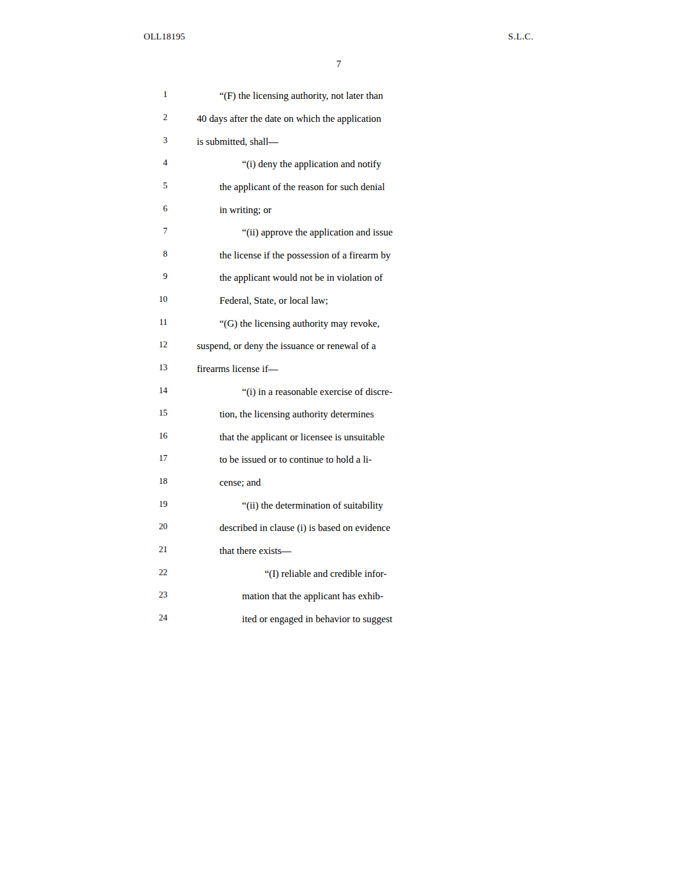OLL18195 S.L.C.
7
| 1 | “(F) the licensing authority, not later than |
| 2 | 40 days after the date on which the application |
| 3 | is submitted, shall— |
| 4 | “(i) deny the application and notify |
| 5 | the applicant of the reason for such denial |
| 6 | in writing; or |
| 7 | “(ii) approve the application and issue |
| 8 | the license if the possession of a firearm by |
| 9 | the applicant would not be in violation of |
| 10 | Federal, State, or local law; |
| 11 | “(G) the licensing authority may revoke, |
| 12 | suspend, or deny the issuance or renewal of a |
| 13 | firearms license if— |
| 14 | “(i) in a reasonable exercise of discre- |
| 15 | tion, the licensing authority determines |
| 16 | that the applicant or licensee is unsuitable |
| 17 | to be issued or to continue to hold a li- |
| 18 | cense; and |
| 19 | “(ii) the determination of suitability |
| 20 | described in clause (i) is based on evidence |
| 21 | that there exists— |
| 22 | “(I) reliable and credible infor- |
| 23 | mation that the applicant has exhib- |
| 24 | ited or engaged in behavior to suggest |